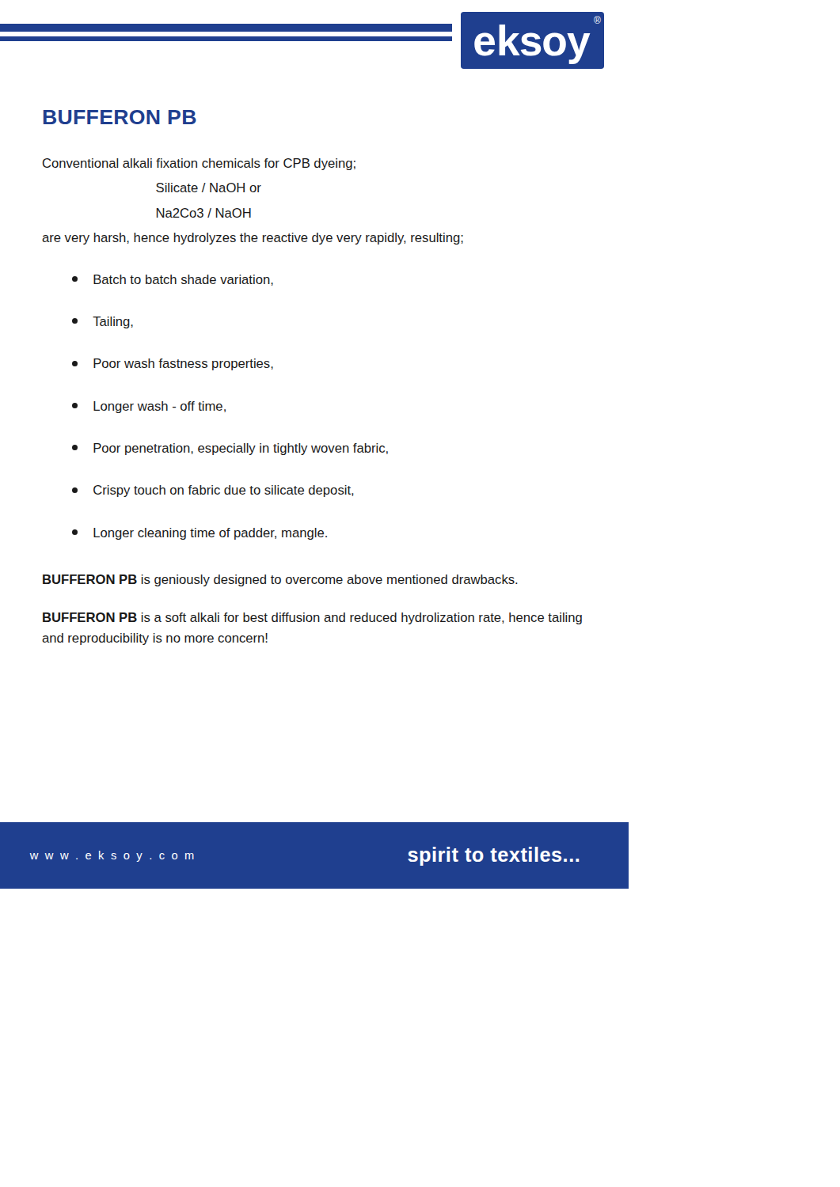eksoy ®
BUFFERON PB
Conventional alkali fixation chemicals for CPB dyeing;
Silicate / NaOH or
Na2Co3 / NaOH
are very harsh, hence hydrolyzes the reactive dye very rapidly, resulting;
Batch to batch shade variation,
Tailing,
Poor wash fastness properties,
Longer wash - off time,
Poor penetration, especially in tightly woven fabric,
Crispy touch on fabric due to silicate deposit,
Longer cleaning time of padder, mangle.
BUFFERON PB is geniously designed to overcome above mentioned drawbacks.
BUFFERON PB is a soft alkali for best diffusion and reduced hydrolization rate, hence tailing and reproducibility is no more concern!
w w w . e k s o y . c o m
spirit to textiles...